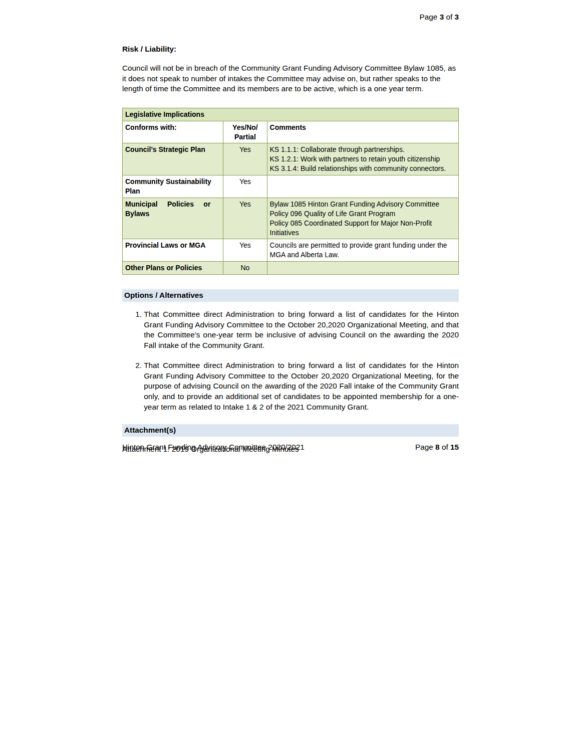Page 3 of 3
Risk / Liability:
Council will not be in breach of the Community Grant Funding Advisory Committee Bylaw 1085, as it does not speak to number of intakes the Committee may advise on, but rather speaks to the length of time the Committee and its members are to be active, which is a one year term.
| Legislative Implications |
| Conforms with: | Yes/No/ Partial | Comments |
| Council’s Strategic Plan | Yes | KS 1.1.1: Collaborate through partnerships. KS 1.2.1: Work with partners to retain youth citizenship KS 3.1.4: Build relationships with community connectors. |
| Community Sustainability Plan | Yes | |
| Municipal Policies or Bylaws | Yes | Bylaw 1085 Hinton Grant Funding Advisory Committee Policy 096 Quality of Life Grant Program Policy 085 Coordinated Support for Major Non-Profit Initiatives |
| Provincial Laws or MGA | Yes | Councils are permitted to provide grant funding under the MGA and Alberta Law. |
| Other Plans or Policies | No | |
Options / Alternatives
That Committee direct Administration to bring forward a list of candidates for the Hinton Grant Funding Advisory Committee to the October 20,2020 Organizational Meeting, and that the Committee’s one-year term be inclusive of advising Council on the awarding the 2020 Fall intake of the Community Grant.
That Committee direct Administration to bring forward a list of candidates for the Hinton Grant Funding Advisory Committee to the October 20,2020 Organizational Meeting, for the purpose of advising Council on the awarding of the 2020 Fall intake of the Community Grant only, and to provide an additional set of candidates to be appointed membership for a one-year term as related to Intake 1 & 2 of the 2021 Community Grant.
Attachment(s)
Attachment 1: 2019 Organizational Meeting Minutes
Hinton Grant Funding Advisory Committee 2020/2021
Page 8 of 15